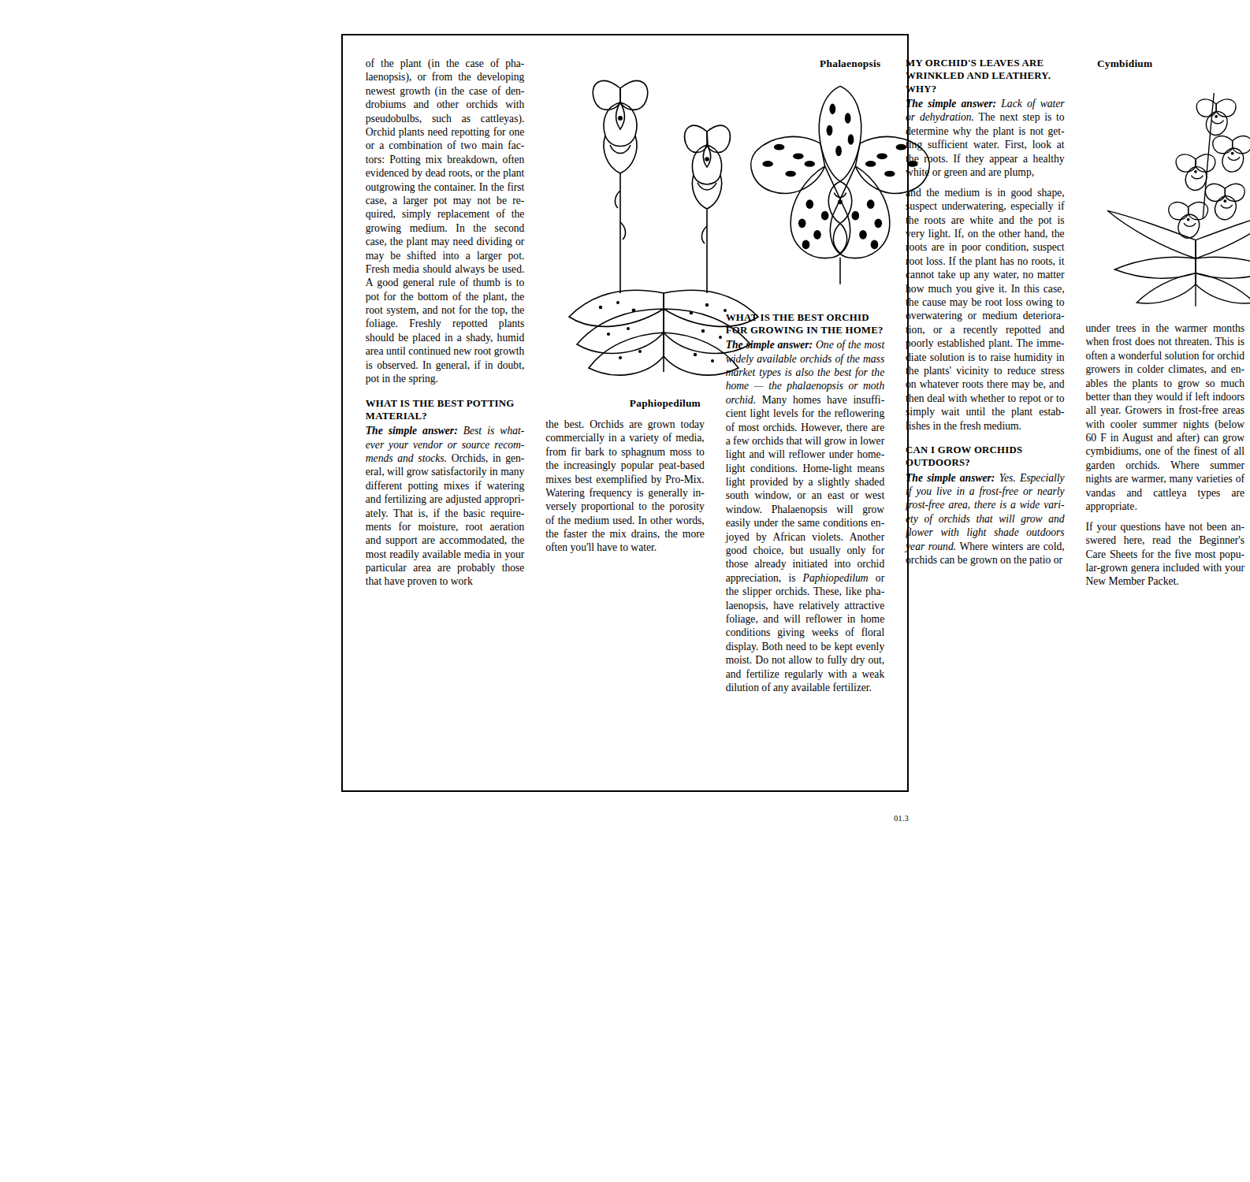of the plant (in the case of phalaenopsis), or from the developing newest growth (in the case of dendrobiums and other orchids with pseudobulbs, such as cattleyas). Orchid plants need repotting for one or a combination of two main factors: Potting mix breakdown, often evidenced by dead roots, or the plant outgrowing the container. In the first case, a larger pot may not be required, simply replacement of the growing medium. In the second case, the plant may need dividing or may be shifted into a larger pot. Fresh media should always be used. A good general rule of thumb is to pot for the bottom of the plant, the root system, and not for the top, the foliage. Freshly repotted plants should be placed in a shady, humid area until continued new root growth is observed. In general, if in doubt, pot in the spring.
What is the best potting material?
The simple answer: Best is whatever your vendor or source recommends and stocks. Orchids, in general, will grow satisfactorily in many different potting mixes if watering and fertilizing are adjusted appropriately. That is, if the basic requirements for moisture, root aeration and support are accommodated, the most readily available media in your particular area are probably those that have proven to work
Paphiopedilum
the best. Orchids are grown today commercially in a variety of media, from fir bark to sphagnum moss to the increasingly popular peat-based mixes best exemplified by Pro-Mix. Watering frequency is generally inversely proportional to the porosity of the medium used. In other words, the faster the mix drains, the more often you'll have to water.
Phalaenopsis
What is the best orchid for growing in the home?
The simple answer: One of the most widely available orchids of the mass market types is also the best for the home — the phalaenopsis or moth orchid. Many homes have insufficient light levels for the reflowering of most orchids. However, there are a few orchids that will grow in lower light and will reflower under home-light conditions. Home-light means light provided by a slightly shaded south window, or an east or west window. Phalaenopsis will grow easily under the same conditions enjoyed by African violets. Another good choice, but usually only for those already initiated into orchid appreciation, is Paphiopedilum or the slipper orchids. These, like phalaenopsis, have relatively attractive foliage, and will reflower in home conditions giving weeks of floral display. Both need to be kept evenly moist. Do not allow to fully dry out, and fertilize regularly with a weak dilution of any available fertilizer.
My orchid's leaves are wrinkled and leathery. Why?
The simple answer: Lack of water or dehydration. The next step is to determine why the plant is not getting sufficient water. First, look at the roots. If they appear a healthy white or green and are plump,
and the medium is in good shape, suspect underwatering, especially if the roots are white and the pot is very light. If, on the other hand, the roots are in poor condition, suspect root loss. If the plant has no roots, it cannot take up any water, no matter how much you give it. In this case, the cause may be root loss owing to overwatering or medium deterioration, or a recently repotted and poorly established plant. The immediate solution is to raise humidity in the plants' vicinity to reduce stress on whatever roots there may be, and then deal with whether to repot or to simply wait until the plant establishes in the fresh medium.
Can I grow orchids outdoors?
The simple answer: Yes. Especially if you live in a frost-free or nearly frost-free area, there is a wide variety of orchids that will grow and flower with light shade outdoors year round. Where winters are cold, orchids can be grown on the patio or
Cymbidium
under trees in the warmer months when frost does not threaten. This is often a wonderful solution for orchid growers in colder climates, and enables the plants to grow so much better than they would if left indoors all year. Growers in frost-free areas with cooler summer nights (below 60 F in August and after) can grow cymbidiums, one of the finest of all garden orchids. Where summer nights are warmer, many varieties of vandas and cattleya types are appropriate.
If your questions have not been answered here, read the Beginner's Care Sheets for the five most popular-grown genera included with your New Member Packet.
01.3